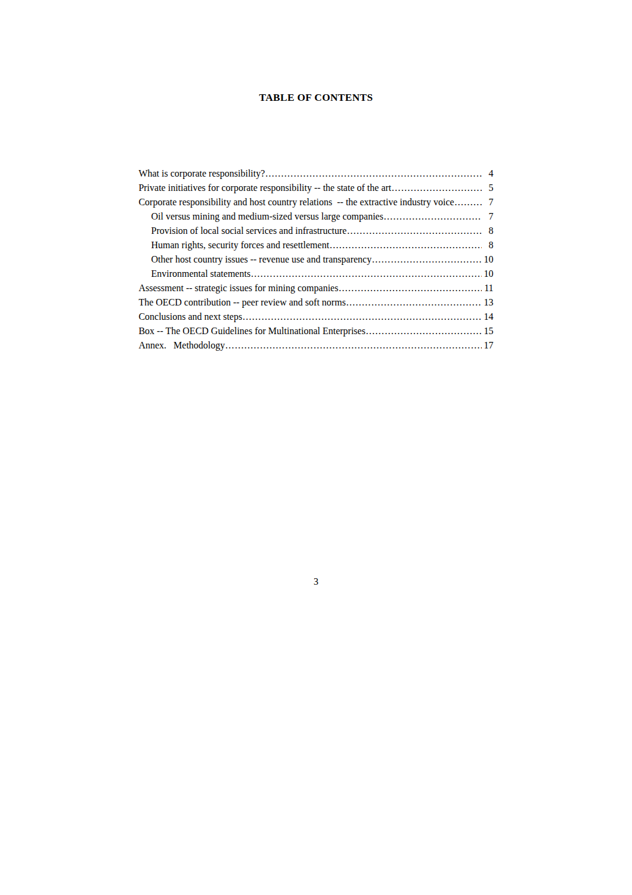TABLE OF CONTENTS
What is corporate responsibility? ........................................................................................................................... 4
Private initiatives for corporate responsibility -- the state of the art .......................................................... 5
Corporate responsibility and host country relations -- the extractive industry voice ................................ 7
Oil versus mining and medium-sized versus large companies ............................................................ 7
Provision of local social services and infrastructure ............................................................................... 8
Human rights, security forces and resettlement .................................................................................... 8
Other host country issues -- revenue use and transparency ................................................................ 10
Environmental statements ....................................................................................................................... 10
Assessment -- strategic issues for mining companies ................................................................................ 11
The OECD contribution -- peer review and soft norms ............................................................................ 13
Conclusions and next steps ................................................................................................................. 14
Box -- The OECD Guidelines for Multinational Enterprises ..................................................................... 15
Annex. Methodology ............................................................................................................................. 17
3